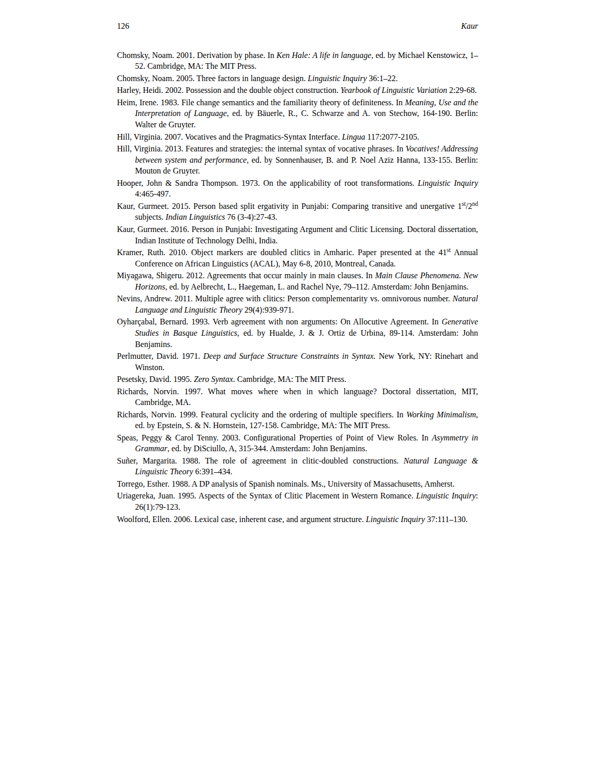126 Kaur
Chomsky, Noam. 2001. Derivation by phase. In Ken Hale: A life in language, ed. by Michael Kenstowicz, 1–52. Cambridge, MA: The MIT Press.
Chomsky, Noam. 2005. Three factors in language design. Linguistic Inquiry 36:1–22.
Harley, Heidi. 2002. Possession and the double object construction. Yearbook of Linguistic Variation 2:29-68.
Heim, Irene. 1983. File change semantics and the familiarity theory of definiteness. In Meaning, Use and the Interpretation of Language, ed. by Bäuerle, R., C. Schwarze and A. von Stechow, 164-190. Berlin: Walter de Gruyter.
Hill, Virginia. 2007. Vocatives and the Pragmatics-Syntax Interface. Lingua 117:2077-2105.
Hill, Virginia. 2013. Features and strategies: the internal syntax of vocative phrases. In Vocatives! Addressing between system and performance, ed. by Sonnenhauser, B. and P. Noel Aziz Hanna, 133-155. Berlin: Mouton de Gruyter.
Hooper, John & Sandra Thompson. 1973. On the applicability of root transformations. Linguistic Inquiry 4:465-497.
Kaur, Gurmeet. 2015. Person based split ergativity in Punjabi: Comparing transitive and unergative 1st/2nd subjects. Indian Linguistics 76 (3-4):27-43.
Kaur, Gurmeet. 2016. Person in Punjabi: Investigating Argument and Clitic Licensing. Doctoral dissertation, Indian Institute of Technology Delhi, India.
Kramer, Ruth. 2010. Object markers are doubled clitics in Amharic. Paper presented at the 41st Annual Conference on African Linguistics (ACAL), May 6-8, 2010, Montreal, Canada.
Miyagawa, Shigeru. 2012. Agreements that occur mainly in main clauses. In Main Clause Phenomena. New Horizons, ed. by Aelbrecht, L., Haegeman, L. and Rachel Nye, 79–112. Amsterdam: John Benjamins.
Nevins, Andrew. 2011. Multiple agree with clitics: Person complementarity vs. omnivorous number. Natural Language and Linguistic Theory 29(4):939-971.
Oyharçabal, Bernard. 1993. Verb agreement with non arguments: On Allocutive Agreement. In Generative Studies in Basque Linguistics, ed. by Hualde, J. & J. Ortiz de Urbina, 89-114. Amsterdam: John Benjamins.
Perlmutter, David. 1971. Deep and Surface Structure Constraints in Syntax. New York, NY: Rinehart and Winston.
Pesetsky, David. 1995. Zero Syntax. Cambridge, MA: The MIT Press.
Richards, Norvin. 1997. What moves where when in which language? Doctoral dissertation, MIT, Cambridge, MA.
Richards, Norvin. 1999. Featural cyclicity and the ordering of multiple specifiers. In Working Minimalism, ed. by Epstein, S. & N. Hornstein, 127-158. Cambridge, MA: The MIT Press.
Speas, Peggy & Carol Tenny. 2003. Configurational Properties of Point of View Roles. In Asymmetry in Grammar, ed. by DiSciullo, A, 315-344. Amsterdam: John Benjamins.
Suñer, Margarita. 1988. The role of agreement in clitic-doubled constructions. Natural Language & Linguistic Theory 6:391–434.
Torrego, Esther. 1988. A DP analysis of Spanish nominals. Ms., University of Massachusetts, Amherst.
Uriagereka, Juan. 1995. Aspects of the Syntax of Clitic Placement in Western Romance. Linguistic Inquiry: 26(1):79-123.
Woolford, Ellen. 2006. Lexical case, inherent case, and argument structure. Linguistic Inquiry 37:111–130.